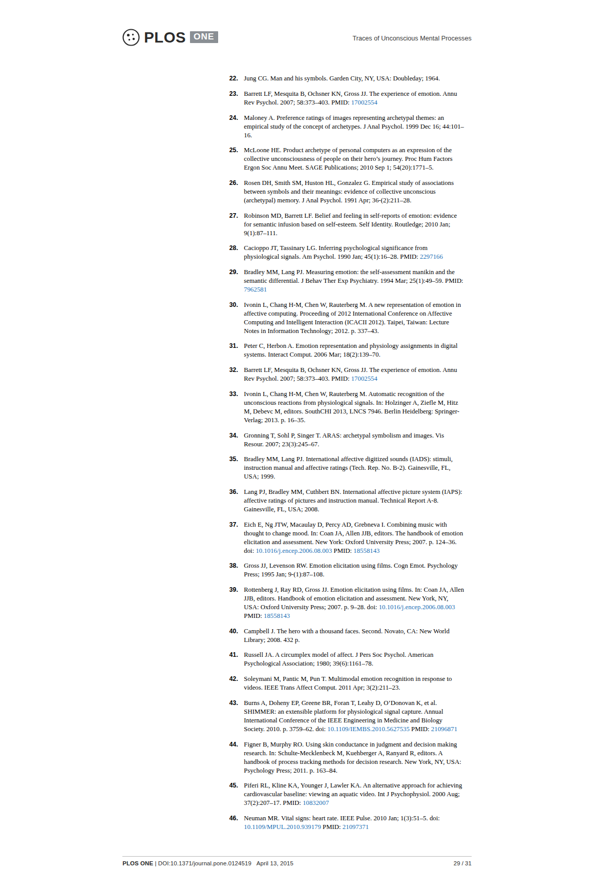PLOS ONE
Traces of Unconscious Mental Processes
22. Jung CG. Man and his symbols. Garden City, NY, USA: Doubleday; 1964.
23. Barrett LF, Mesquita B, Ochsner KN, Gross JJ. The experience of emotion. Annu Rev Psychol. 2007; 58:373–403. PMID: 17002554
24. Maloney A. Preference ratings of images representing archetypal themes: an empirical study of the concept of archetypes. J Anal Psychol. 1999 Dec 16; 44:101–16.
25. McLoone HE. Product archetype of personal computers as an expression of the collective unconsciousness of people on their hero’s journey. Proc Hum Factors Ergon Soc Annu Meet. SAGE Publications; 2010 Sep 1; 54(20):1771–5.
26. Rosen DH, Smith SM, Huston HL, Gonzalez G. Empirical study of associations between symbols and their meanings: evidence of collective unconscious (archetypal) memory. J Anal Psychol. 1991 Apr; 36-(2):211–28.
27. Robinson MD, Barrett LF. Belief and feeling in self-reports of emotion: evidence for semantic infusion based on self-esteem. Self Identity. Routledge; 2010 Jan; 9(1):87–111.
28. Cacioppo JT, Tassinary LG. Inferring psychological significance from physiological signals. Am Psychol. 1990 Jan; 45(1):16–28. PMID: 2297166
29. Bradley MM, Lang PJ. Measuring emotion: the self-assessment manikin and the semantic differential. J Behav Ther Exp Psychiatry. 1994 Mar; 25(1):49–59. PMID: 7962581
30. Ivonin L, Chang H-M, Chen W, Rauterberg M. A new representation of emotion in affective computing. Proceeding of 2012 International Conference on Affective Computing and Intelligent Interaction (ICACII 2012). Taipei, Taiwan: Lecture Notes in Information Technology; 2012. p. 337–43.
31. Peter C, Herbon A. Emotion representation and physiology assignments in digital systems. Interact Comput. 2006 Mar; 18(2):139–70.
32. Barrett LF, Mesquita B, Ochsner KN, Gross JJ. The experience of emotion. Annu Rev Psychol. 2007; 58:373–403. PMID: 17002554
33. Ivonin L, Chang H-M, Chen W, Rauterberg M. Automatic recognition of the unconscious reactions from physiological signals. In: Holzinger A, Ziefle M, Hitz M, Debevc M, editors. SouthCHI 2013, LNCS 7946. Berlin Heidelberg: Springer-Verlag; 2013. p. 16–35.
34. Gronning T, Sohl P, Singer T. ARAS: archetypal symbolism and images. Vis Resour. 2007; 23(3):245–67.
35. Bradley MM, Lang PJ. International affective digitized sounds (IADS): stimuli, instruction manual and affective ratings (Tech. Rep. No. B-2). Gainesville, FL, USA; 1999.
36. Lang PJ, Bradley MM, Cuthbert BN. International affective picture system (IAPS): affective ratings of pictures and instruction manual. Technical Report A-8. Gainesville, FL, USA; 2008.
37. Eich E, Ng JTW, Macaulay D, Percy AD, Grebneva I. Combining music with thought to change mood. In: Coan JA, Allen JJB, editors. The handbook of emotion elicitation and assessment. New York: Oxford University Press; 2007. p. 124–36. doi: 10.1016/j.encep.2006.08.003 PMID: 18558143
38. Gross JJ, Levenson RW. Emotion elicitation using films. Cogn Emot. Psychology Press; 1995 Jan; 9-(1):87–108.
39. Rottenberg J, Ray RD, Gross JJ. Emotion elicitation using films. In: Coan JA, Allen JJB, editors. Handbook of emotion elicitation and assessment. New York, NY, USA: Oxford University Press; 2007. p. 9–28. doi: 10.1016/j.encep.2006.08.003 PMID: 18558143
40. Campbell J. The hero with a thousand faces. Second. Novato, CA: New World Library; 2008. 432 p.
41. Russell JA. A circumplex model of affect. J Pers Soc Psychol. American Psychological Association; 1980; 39(6):1161–78.
42. Soleymani M, Pantic M, Pun T. Multimodal emotion recognition in response to videos. IEEE Trans Affect Comput. 2011 Apr; 3(2):211–23.
43. Burns A, Doheny EP, Greene BR, Foran T, Leahy D, O’Donovan K, et al. SHIMMER: an extensible platform for physiological signal capture. Annual International Conference of the IEEE Engineering in Medicine and Biology Society. 2010. p. 3759–62. doi: 10.1109/IEMBS.2010.5627535 PMID: 21096871
44. Figner B, Murphy RO. Using skin conductance in judgment and decision making research. In: Schulte-Mecklenbeck M, Kuehberger A, Ranyard R, editors. A handbook of process tracking methods for decision research. New York, NY, USA: Psychology Press; 2011. p. 163–84.
45. Piferi RL, Kline KA, Younger J, Lawler KA. An alternative approach for achieving cardiovascular baseline: viewing an aquatic video. Int J Psychophysiol. 2000 Aug; 37(2):207–17. PMID: 10832007
46. Neuman MR. Vital signs: heart rate. IEEE Pulse. 2010 Jan; 1(3):51–5. doi: 10.1109/MPUL.2010.939179 PMID: 21097371
PLOS ONE | DOI:10.1371/journal.pone.0124519 April 13, 2015
29 / 31